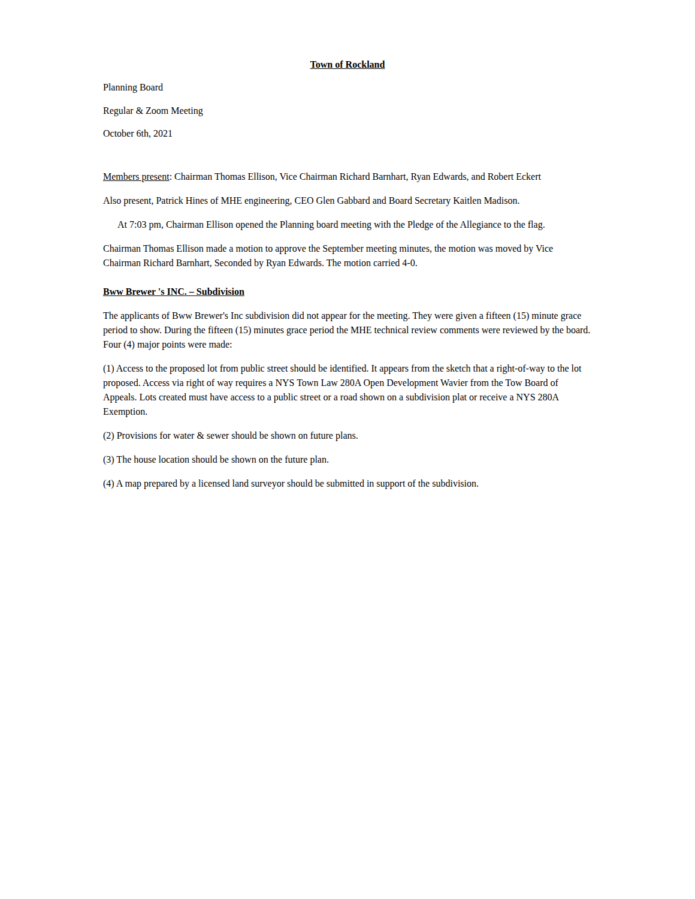Town of Rockland
Planning Board
Regular & Zoom Meeting
October 6th, 2021
Members present: Chairman Thomas Ellison, Vice Chairman Richard Barnhart, Ryan Edwards, and Robert Eckert
Also present, Patrick Hines of MHE engineering, CEO Glen Gabbard and Board Secretary Kaitlen Madison.
At 7:03 pm, Chairman Ellison opened the Planning board meeting with the Pledge of the Allegiance to the flag.
Chairman Thomas Ellison made a motion to approve the September meeting minutes, the motion was moved by Vice Chairman Richard Barnhart, Seconded by Ryan Edwards. The motion carried 4-0.
Bww Brewer 's INC. – Subdivision
The applicants of Bww Brewer's Inc subdivision did not appear for the meeting. They were given a fifteen (15) minute grace period to show. During the fifteen (15) minutes grace period the MHE technical review comments were reviewed by the board. Four (4) major points were made:
(1) Access to the proposed lot from public street should be identified. It appears from the sketch that a right-of-way to the lot proposed. Access via right of way requires a NYS Town Law 280A Open Development Wavier from the Tow Board of Appeals. Lots created must have access to a public street or a road shown on a subdivision plat or receive a NYS 280A Exemption.
(2) Provisions for water & sewer should be shown on future plans.
(3) The house location should be shown on the future plan.
(4) A map prepared by a licensed land surveyor should be submitted in support of the subdivision.